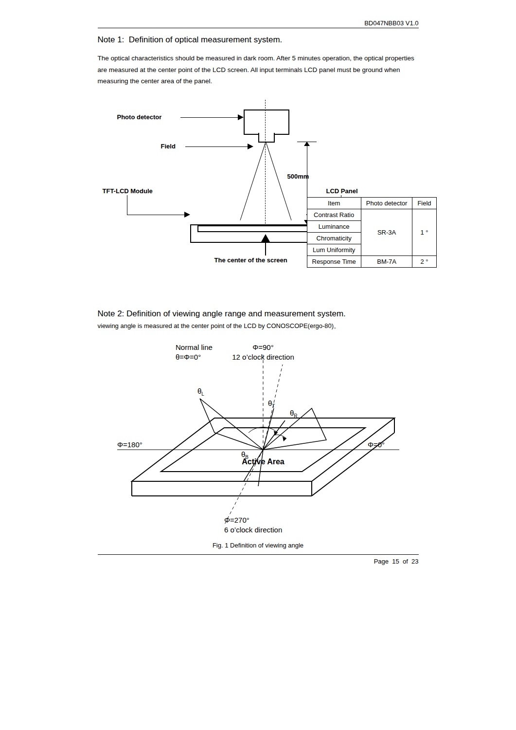BD047NBB03 V1.0
Note 1: Definition of optical measurement system.
The optical characteristics should be measured in dark room. After 5 minutes operation, the optical properties are measured at the center point of the LCD screen. All input terminals LCD panel must be ground when measuring the center area of the panel.
Photo detector
Field
TFT-LCD Module
LCD Panel
500mm
The center of the screen
| Item | Photo detector | Field |
| --- | --- | --- |
| Contrast Ratio | SR-3A | 1 ° |
| Luminance |
| Chromaticity |
| Lum Uniformity |
| Response Time | BM-7A | 2 ° |
Note 2: Definition of viewing angle range and measurement system.
viewing angle is measured at the center point of the LCD by CONOSCOPE(ergo-80)。
Φ=90° 12 o’clock direction Normal line θ=Φ=0° θL θT θR θB Φ=180° Φ=0° Active Area Φ=270° 6 o’clock direction
Fig. 1 Definition of viewing angle
Page 15 of 23